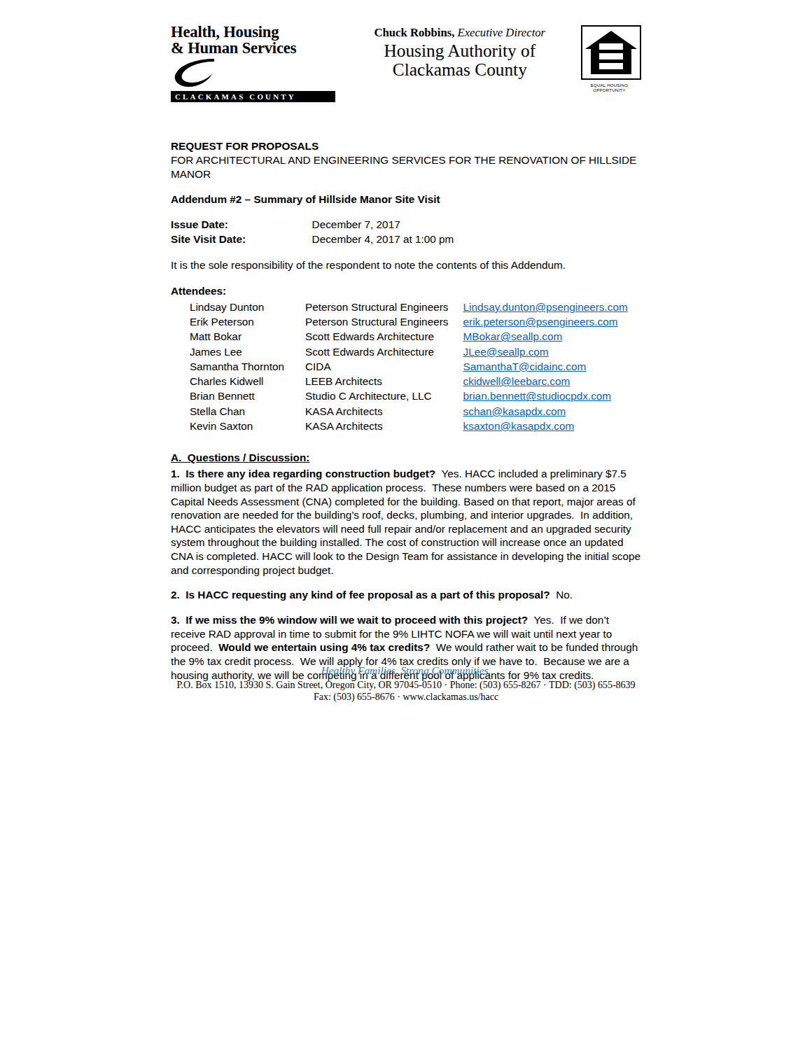Health, Housing
& Human Services
CLACKAMAS COUNTY
Chuck Robbins, Executive Director
Housing Authority of
Clackamas County
EQUAL HOUSING
OPPORTUNITY
REQUEST FOR PROPOSALS
FOR ARCHITECTURAL AND ENGINEERING SERVICES FOR THE RENOVATION OF HILLSIDE MANOR
Addendum #2 – Summary of Hillside Manor Site Visit
| Issue Date: | December 7, 2017 |
| Site Visit Date: | December 4, 2017 at 1:00 pm |
It is the sole responsibility of the respondent to note the contents of this Addendum.
Attendees:
| Lindsay Dunton | Peterson Structural Engineers | Lindsay.dunton@psengineers.com |
| Erik Peterson | Peterson Structural Engineers | erik.peterson@psengineers.com |
| Matt Bokar | Scott Edwards Architecture | MBokar@seallp.com |
| James Lee | Scott Edwards Architecture | JLee@seallp.com |
| Samantha Thornton | CIDA | SamanthaT@cidainc.com |
| Charles Kidwell | LEEB Architects | ckidwell@leebarc.com |
| Brian Bennett | Studio C Architecture, LLC | brian.bennett@studiocpdx.com |
| Stella Chan | KASA Architects | schan@kasapdx.com |
| Kevin Saxton | KASA Architects | ksaxton@kasapdx.com |
A. Questions / Discussion:
1. Is there any idea regarding construction budget? Yes. HACC included a preliminary $7.5 million budget as part of the RAD application process. These numbers were based on a 2015 Capital Needs Assessment (CNA) completed for the building. Based on that report, major areas of renovation are needed for the building’s roof, decks, plumbing, and interior upgrades. In addition, HACC anticipates the elevators will need full repair and/or replacement and an upgraded security system throughout the building installed. The cost of construction will increase once an updated CNA is completed. HACC will look to the Design Team for assistance in developing the initial scope and corresponding project budget.
2. Is HACC requesting any kind of fee proposal as a part of this proposal? No.
3. If we miss the 9% window will we wait to proceed with this project? Yes. If we don’t receive RAD approval in time to submit for the 9% LIHTC NOFA we will wait until next year to proceed. Would we entertain using 4% tax credits? We would rather wait to be funded through the 9% tax credit process. We will apply for 4% tax credits only if we have to. Because we are a housing authority, we will be competing in a different pool of applicants for 9% tax credits.
Healthy Families. Strong Communities.
P.O. Box 1510, 13930 S. Gain Street, Oregon City, OR 97045-0510 · Phone: (503) 655-8267 · TDD: (503) 655-8639
Fax: (503) 655-8676 · www.clackamas.us/hacc